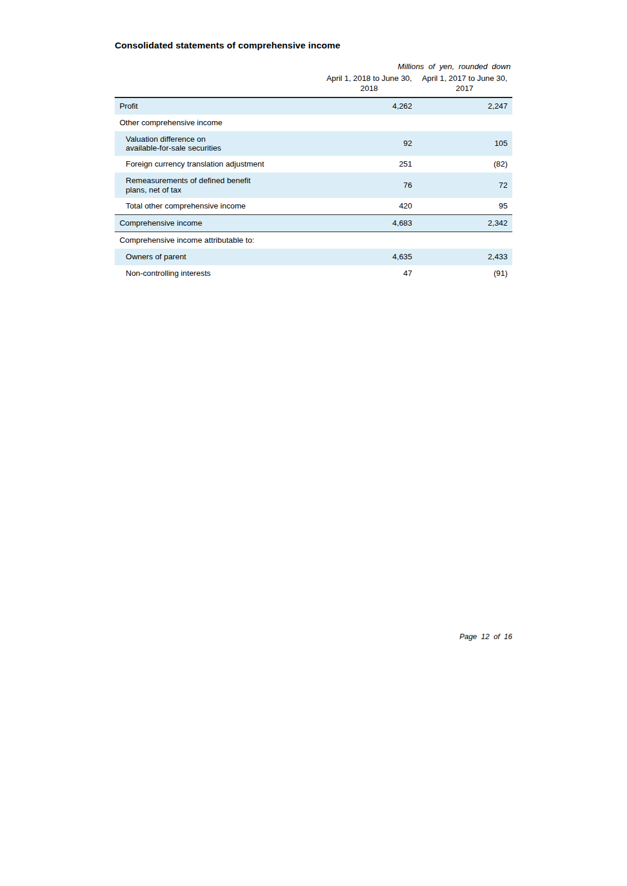Consolidated statements of comprehensive income
Millions of yen, rounded down
| | April 1, 2018 to June 30, 2018 | April 1, 2017 to June 30, 2017 |
| --- | --- | --- |
| Profit | 4,262 | 2,247 |
| Other comprehensive income | | |
| Valuation difference on available-for-sale securities | 92 | 105 |
| Foreign currency translation adjustment | 251 | (82) |
| Remeasurements of defined benefit plans, net of tax | 76 | 72 |
| Total other comprehensive income | 420 | 95 |
| Comprehensive income | 4,683 | 2,342 |
| Comprehensive income attributable to: | | |
| Owners of parent | 4,635 | 2,433 |
| Non-controlling interests | 47 | (91) |
Page 12 of 16